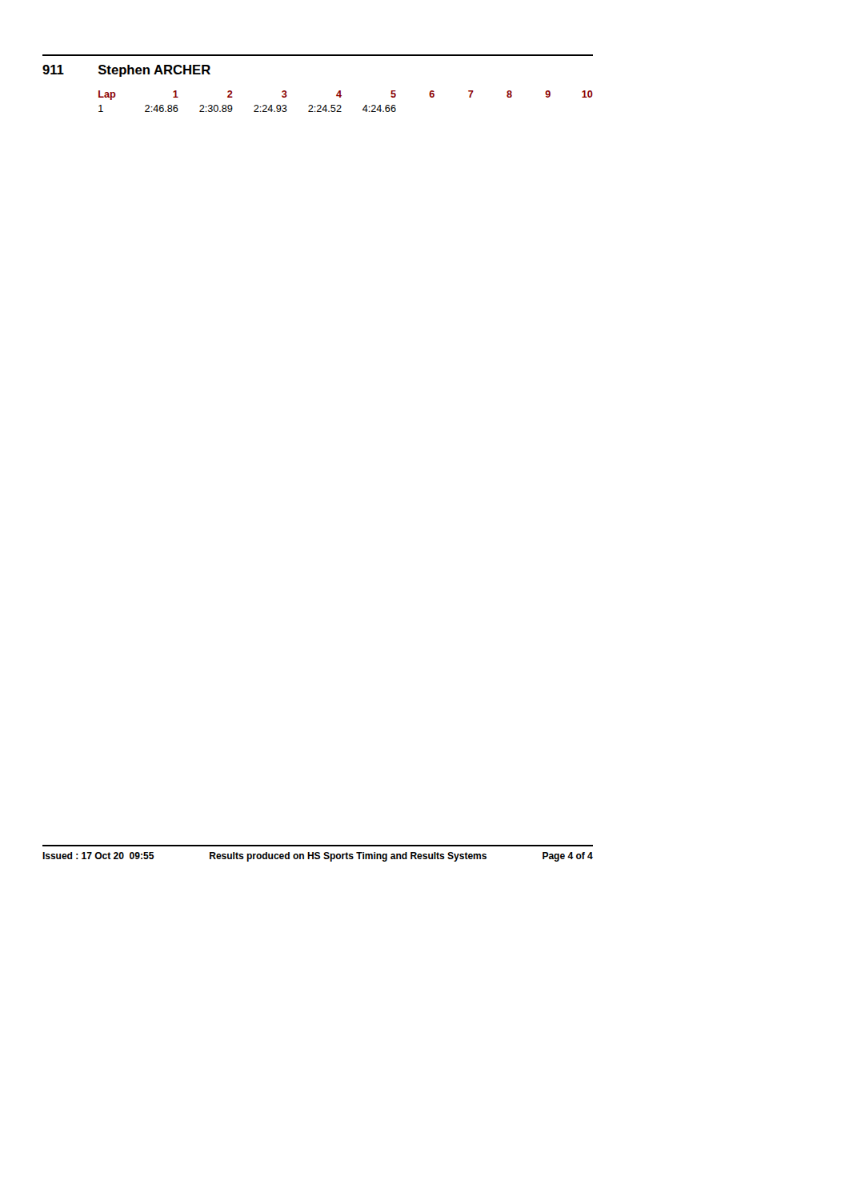911
Stephen ARCHER
| Lap | 1 | 2 | 3 | 4 | 5 | 6 | 7 | 8 | 9 | 10 |
| --- | --- | --- | --- | --- | --- | --- | --- | --- | --- | --- |
| 1 | 2:46.86 | 2:30.89 | 2:24.93 | 2:24.52 | 4:24.66 | | | | | |
Issued : 17 Oct 20 09:55
Results produced on HS Sports Timing and Results Systems
Page 4 of 4